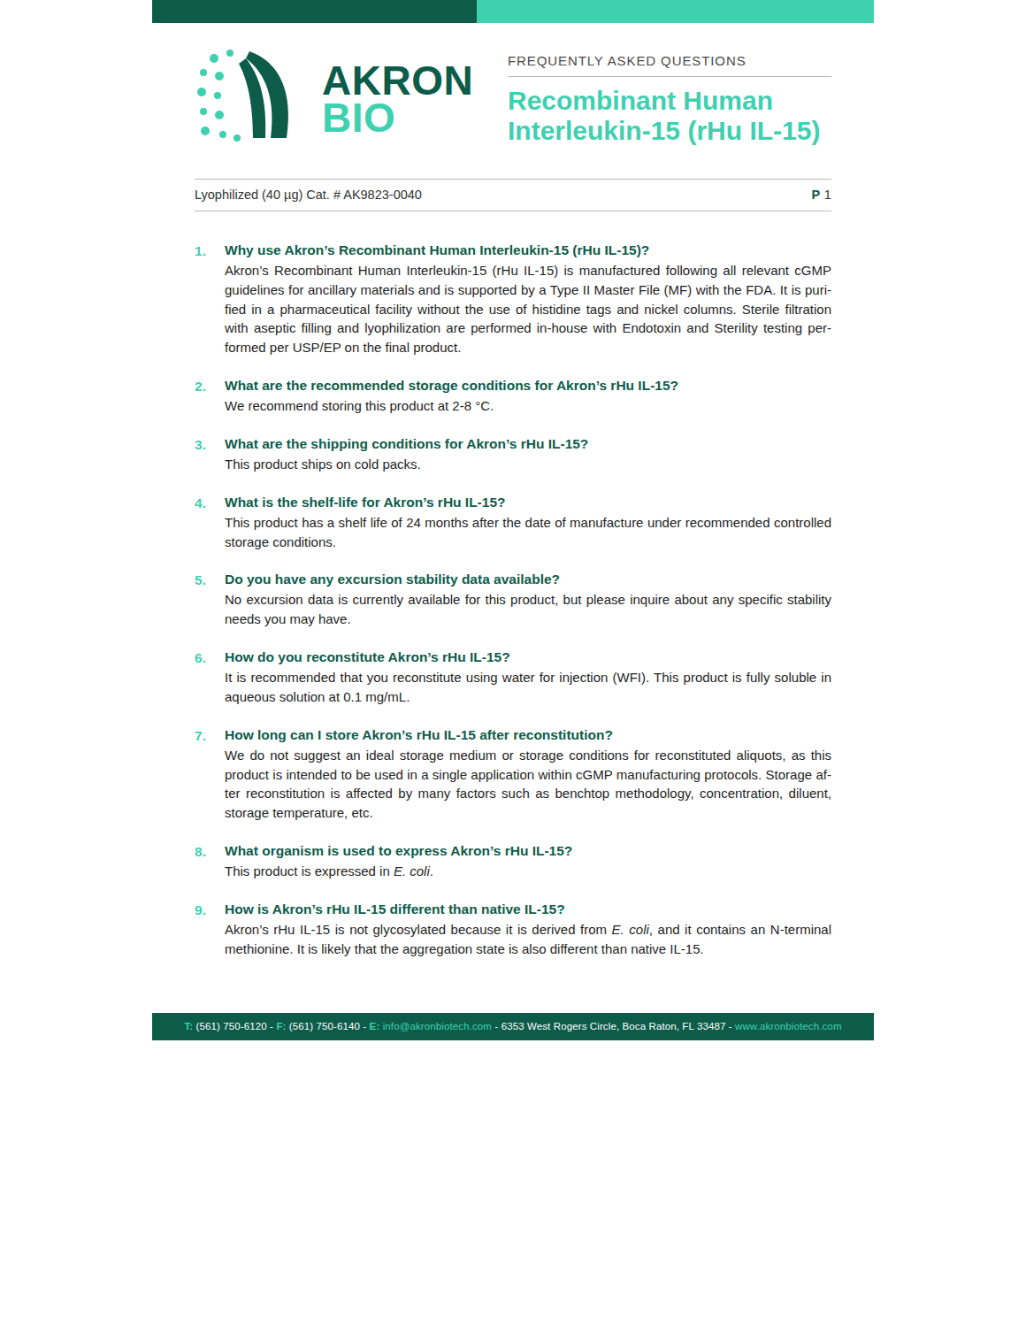AKRON BIO
Frequently Asked Questions
Recombinant HumanInterleukin-15 (rHu IL-15)
Lyophilized (40 µg) Cat. # AK9823-0040
P 1
Why use Akron’s Recombinant Human Interleukin-15 (rHu IL-15)?
Akron’s Recombinant Human Interleukin-15 (rHu IL-15) is manufactured following all relevant cGMP guidelines for ancillary materials and is supported by a Type II Master File (MF) with the FDA. It is purified in a pharmaceutical facility without the use of histidine tags and nickel columns. Sterile filtration with aseptic filling and lyophilization are performed in-house with Endotoxin and Sterility testing performed per USP/EP on the final product.
What are the recommended storage conditions for Akron’s rHu IL-15?
We recommend storing this product at 2-8 °C.
What are the shipping conditions for Akron’s rHu IL-15?
This product ships on cold packs.
What is the shelf-life for Akron’s rHu IL-15?
This product has a shelf life of 24 months after the date of manufacture under recommended controlled storage conditions.
Do you have any excursion stability data available?
No excursion data is currently available for this product, but please inquire about any specific stability needs you may have.
How do you reconstitute Akron’s rHu IL-15?
It is recommended that you reconstitute using water for injection (WFI). This product is fully soluble in aqueous solution at 0.1 mg/mL.
How long can I store Akron’s rHu IL-15 after reconstitution?
We do not suggest an ideal storage medium or storage conditions for reconstituted aliquots, as this product is intended to be used in a single application within cGMP manufacturing protocols. Storage after reconstitution is affected by many factors such as benchtop methodology, concentration, diluent, storage temperature, etc.
What organism is used to express Akron’s rHu IL-15?
This product is expressed in E. coli.
How is Akron’s rHu IL-15 different than native IL-15?
Akron’s rHu IL-15 is not glycosylated because it is derived from E. coli, and it contains an N-terminal methionine. It is likely that the aggregation state is also different than native IL-15.
T: (561) 750-6120 - F: (561) 750-6140 - E: info@akronbiotech.com - 6353 West Rogers Circle, Boca Raton, FL 33487 - www.akronbiotech.com